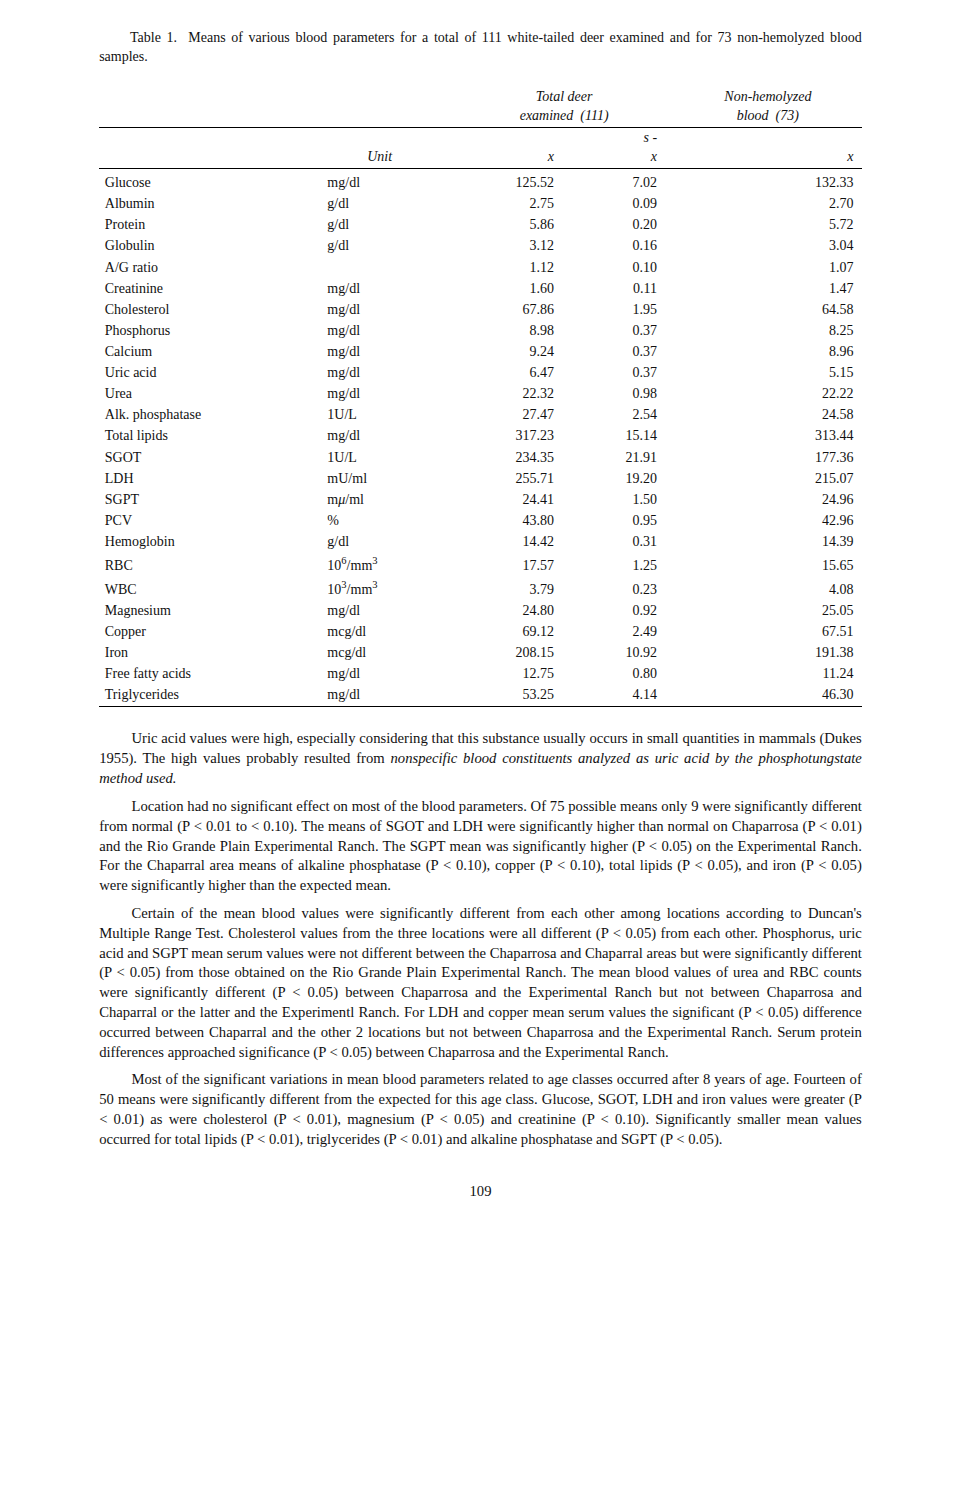Table 1. Means of various blood parameters for a total of 111 white-tailed deer examined and for 73 non-hemolyzed blood samples.
| | | Total deer examined (111) | Non-hemolyzed blood (73) |
| --- | --- | --- | --- |
| | Unit | x | s - x | x |
| Glucose | mg/dl | 125.52 | 7.02 | 132.33 |
| Albumin | g/dl | 2.75 | 0.09 | 2.70 |
| Protein | g/dl | 5.86 | 0.20 | 5.72 |
| Globulin | g/dl | 3.12 | 0.16 | 3.04 |
| A/G ratio | | 1.12 | 0.10 | 1.07 |
| Creatinine | mg/dl | 1.60 | 0.11 | 1.47 |
| Cholesterol | mg/dl | 67.86 | 1.95 | 64.58 |
| Phosphorus | mg/dl | 8.98 | 0.37 | 8.25 |
| Calcium | mg/dl | 9.24 | 0.37 | 8.96 |
| Uric acid | mg/dl | 6.47 | 0.37 | 5.15 |
| Urea | mg/dl | 22.32 | 0.98 | 22.22 |
| Alk. phosphatase | 1U/L | 27.47 | 2.54 | 24.58 |
| Total lipids | mg/dl | 317.23 | 15.14 | 313.44 |
| SGOT | 1U/L | 234.35 | 21.91 | 177.36 |
| LDH | mU/ml | 255.71 | 19.20 | 215.07 |
| SGPT | m μ /ml | 24.41 | 1.50 | 24.96 |
| PCV | % | 43.80 | 0.95 | 42.96 |
| Hemoglobin | g/dl | 14.42 | 0.31 | 14.39 |
| RBC | 10 6 /mm 3 | 17.57 | 1.25 | 15.65 |
| WBC | 10 3 /mm 3 | 3.79 | 0.23 | 4.08 |
| Magnesium | mg/dl | 24.80 | 0.92 | 25.05 |
| Copper | mcg/dl | 69.12 | 2.49 | 67.51 |
| Iron | mcg/dl | 208.15 | 10.92 | 191.38 |
| Free fatty acids | mg/dl | 12.75 | 0.80 | 11.24 |
| Triglycerides | mg/dl | 53.25 | 4.14 | 46.30 |
Uric acid values were high, especially considering that this substance usually occurs in small quantities in mammals (Dukes 1955). The high values probably resulted from nonspecific blood constituents analyzed as uric acid by the phosphotungstate method used.
Location had no significant effect on most of the blood parameters. Of 75 possible means only 9 were significantly different from normal (P < 0.01 to < 0.10). The means of SGOT and LDH were significantly higher than normal on Chaparrosa (P < 0.01) and the Rio Grande Plain Experimental Ranch. The SGPT mean was significantly higher (P < 0.05) on the Experimental Ranch. For the Chaparral area means of alkaline phosphatase (P < 0.10), copper (P < 0.10), total lipids (P < 0.05), and iron (P < 0.05) were significantly higher than the expected mean.
Certain of the mean blood values were significantly different from each other among locations according to Duncan's Multiple Range Test. Cholesterol values from the three locations were all different (P < 0.05) from each other. Phosphorus, uric acid and SGPT mean serum values were not different between the Chaparrosa and Chaparral areas but were significantly different (P < 0.05) from those obtained on the Rio Grande Plain Experimental Ranch. The mean blood values of urea and RBC counts were significantly different (P < 0.05) between Chaparrosa and the Experimental Ranch but not between Chaparrosa and Chaparral or the latter and the Experimentl Ranch. For LDH and copper mean serum values the significant (P < 0.05) difference occurred between Chaparral and the other 2 locations but not between Chaparrosa and the Experimental Ranch. Serum protein differences approached significance (P < 0.05) between Chaparrosa and the Experimental Ranch.
Most of the significant variations in mean blood parameters related to age classes occurred after 8 years of age. Fourteen of 50 means were significantly different from the expected for this age class. Glucose, SGOT, LDH and iron values were greater (P < 0.01) as were cholesterol (P < 0.01), magnesium (P < 0.05) and creatinine (P < 0.10). Significantly smaller mean values occurred for total lipids (P < 0.01), triglycerides (P < 0.01) and alkaline phosphatase and SGPT (P < 0.05).
109